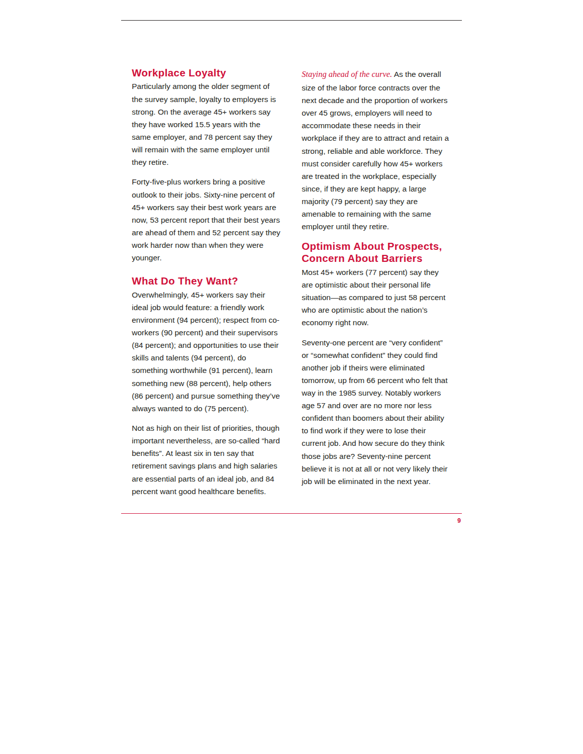Workplace Loyalty
Particularly among the older segment of the survey sample, loyalty to employers is strong. On the average 45+ workers say they have worked 15.5 years with the same employer, and 78 percent say they will remain with the same employer until they retire.
Forty-five-plus workers bring a positive outlook to their jobs. Sixty-nine percent of 45+ workers say their best work years are now, 53 percent report that their best years are ahead of them and 52 percent say they work harder now than when they were younger.
What Do They Want?
Overwhelmingly, 45+ workers say their ideal job would feature: a friendly work environment (94 percent); respect from co-workers (90 percent) and their supervisors (84 percent); and opportunities to use their skills and talents (94 percent), do something worthwhile (91 percent), learn something new (88 percent), help others (86 percent) and pursue something they’ve always wanted to do (75 percent).
Not as high on their list of priorities, though important nevertheless, are so-called “hard benefits”. At least six in ten say that retirement savings plans and high salaries are essential parts of an ideal job, and 84 percent want good healthcare benefits.
Staying ahead of the curve. As the overall size of the labor force contracts over the next decade and the proportion of workers over 45 grows, employers will need to accommodate these needs in their workplace if they are to attract and retain a strong, reliable and able workforce. They must consider carefully how 45+ workers are treated in the workplace, especially since, if they are kept happy, a large majority (79 percent) say they are amenable to remaining with the same employer until they retire.
Optimism About Prospects, Concern About Barriers
Most 45+ workers (77 percent) say they are optimistic about their personal life situation—as compared to just 58 percent who are optimistic about the nation’s economy right now.
Seventy-one percent are “very confident” or “somewhat confident” they could find another job if theirs were eliminated tomorrow, up from 66 percent who felt that way in the 1985 survey. Notably workers age 57 and over are no more nor less confident than boomers about their ability to find work if they were to lose their current job. And how secure do they think those jobs are? Seventy-nine percent believe it is not at all or not very likely their job will be eliminated in the next year.
9